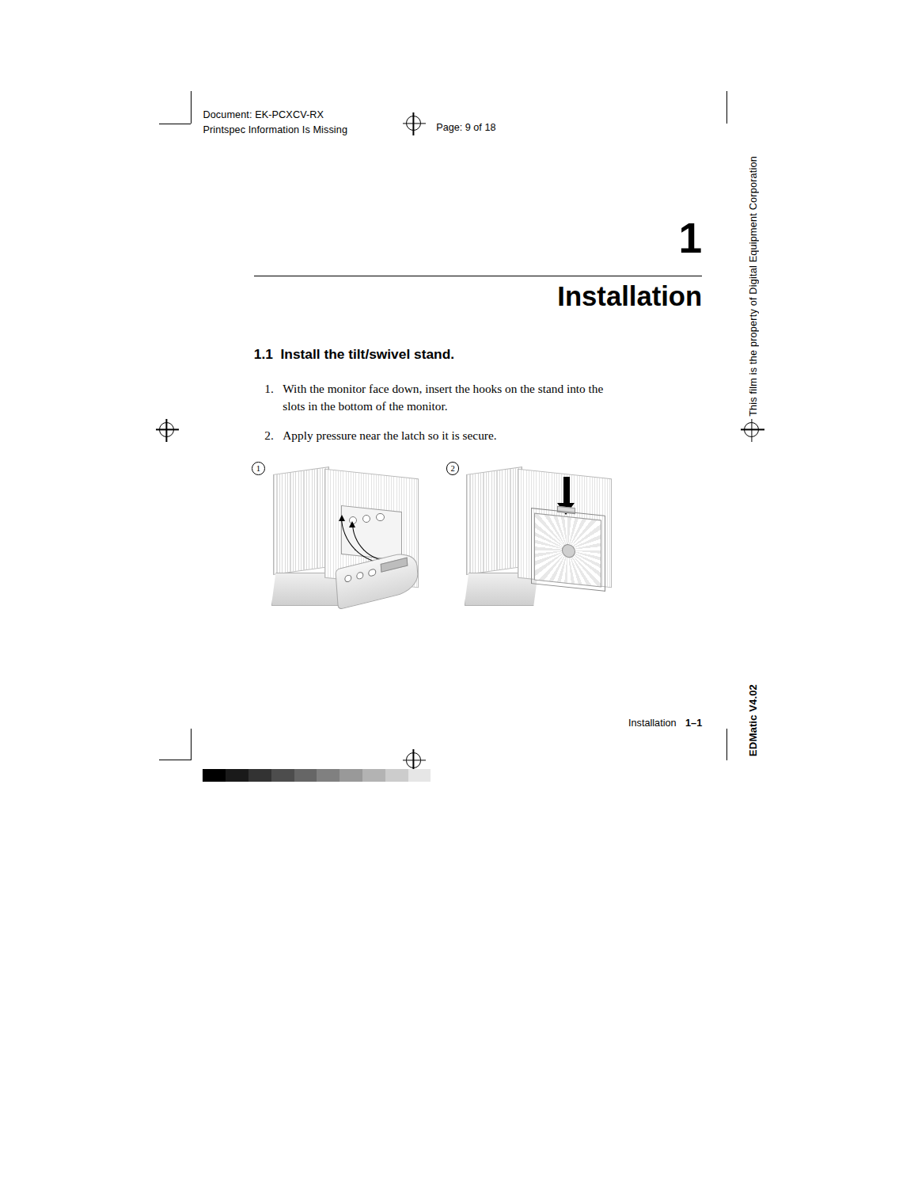Document: EK-PCXCV-RX
Printspec Information Is Missing
Page: 9 of 18
This film is the property of Digital Equipment Corporation
EDMatic V4.02
1
Installation
1.1 Install the tilt/swivel stand.
With the monitor face down, insert the hooks on the stand into the slots in the bottom of the monitor.
Apply pressure near the latch so it is secure.
1
2
Installation1–1